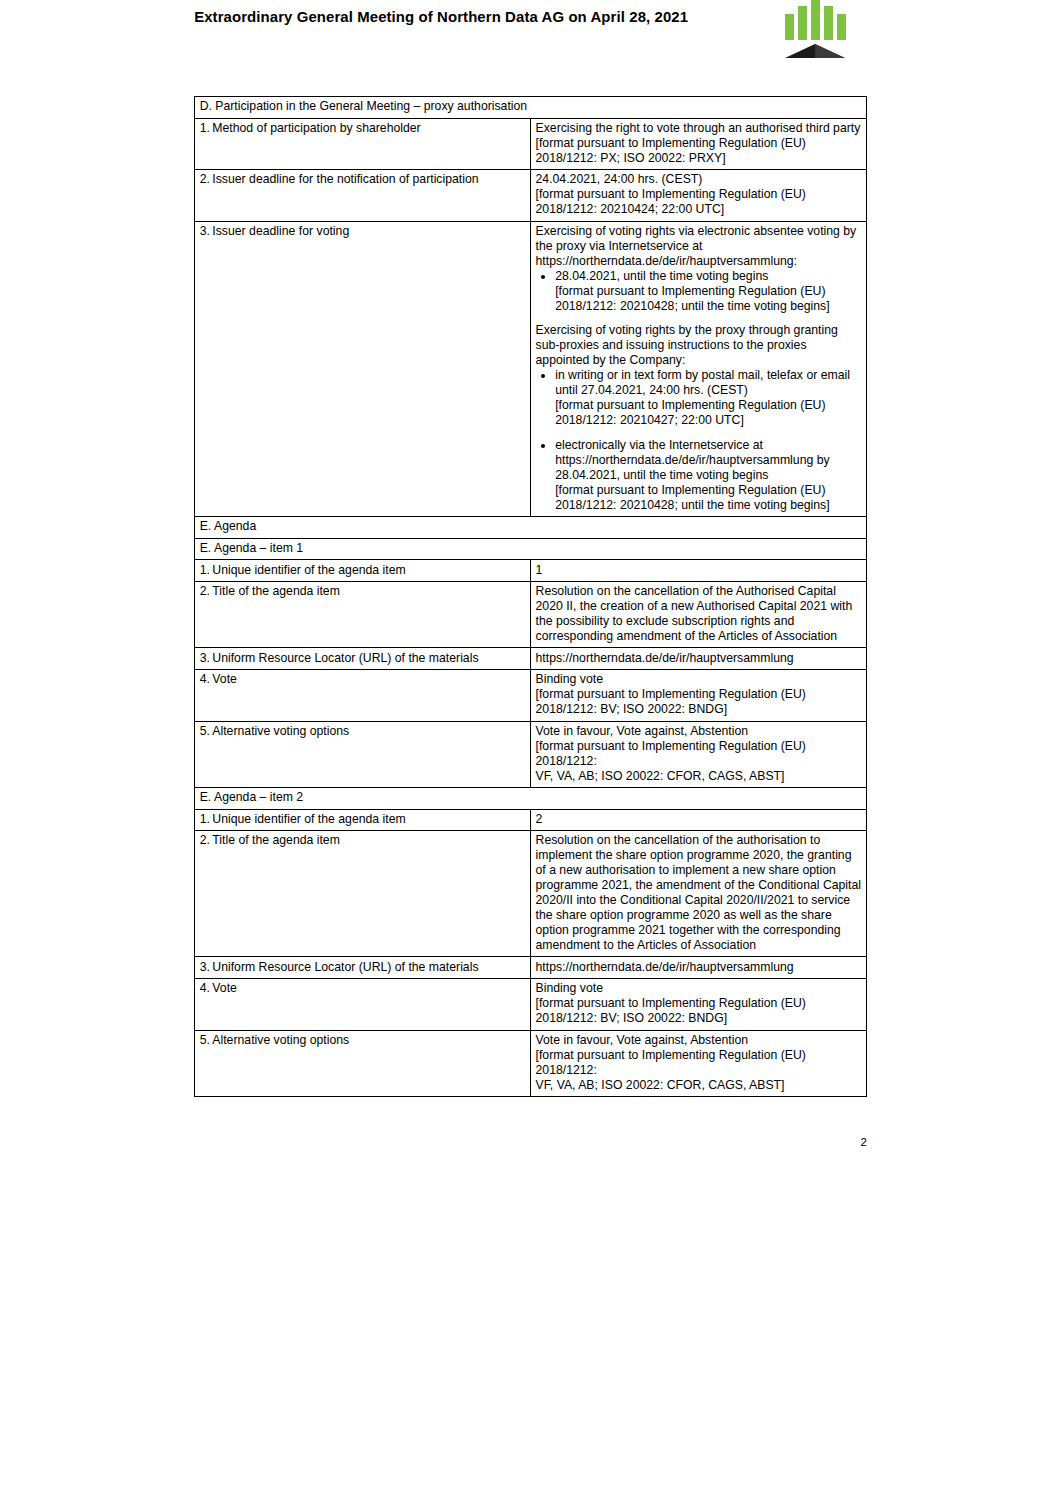Extraordinary General Meeting of Northern Data AG on April 28, 2021
| D. Participation in the General Meeting – proxy authorisation |
| 1. Method of participation by shareholder | Exercising the right to vote through an authorised third party [format pursuant to Implementing Regulation (EU) 2018/1212: PX; ISO 20022: PRXY] |
| 2. Issuer deadline for the notification of participation | 24.04.2021, 24:00 hrs. (CEST) [format pursuant to Implementing Regulation (EU) 2018/1212: 20210424; 22:00 UTC] |
| 3. Issuer deadline for voting | Exercising of voting rights via electronic absentee voting by the proxy via Internetservice at https://northerndata.de/de/ir/hauptversammlung: 28.04.2021, until the time voting begins [format pursuant to Implementing Regulation (EU) 2018/1212: 20210428; until the time voting begins] Exercising of voting rights by the proxy through granting sub-proxies and issuing instructions to the proxies appointed by the Company: in writing or in text form by postal mail, telefax or email until 27.04.2021, 24:00 hrs. (CEST) [format pursuant to Implementing Regulation (EU) 2018/1212: 20210427; 22:00 UTC] electronically via the Internetservice at https://northerndata.de/de/ir/hauptversammlung by 28.04.2021, until the time voting begins [format pursuant to Implementing Regulation (EU) 2018/1212: 20210428; until the time voting begins] |
| E. Agenda |
| E. Agenda – item 1 |
| 1. Unique identifier of the agenda item | 1 |
| 2. Title of the agenda item | Resolution on the cancellation of the Authorised Capital 2020 II, the creation of a new Authorised Capital 2021 with the possibility to exclude subscription rights and corresponding amendment of the Articles of Association |
| 3. Uniform Resource Locator (URL) of the materials | https://northerndata.de/de/ir/hauptversammlung |
| 4. Vote | Binding vote [format pursuant to Implementing Regulation (EU) 2018/1212: BV; ISO 20022: BNDG] |
| 5. Alternative voting options | Vote in favour, Vote against, Abstention [format pursuant to Implementing Regulation (EU) 2018/1212: VF, VA, AB; ISO 20022: CFOR, CAGS, ABST] |
| E. Agenda – item 2 |
| 1. Unique identifier of the agenda item | 2 |
| 2. Title of the agenda item | Resolution on the cancellation of the authorisation to implement the share option programme 2020, the granting of a new authorisation to implement a new share option programme 2021, the amendment of the Conditional Capital 2020/II into the Conditional Capital 2020/II/2021 to service the share option programme 2020 as well as the share option programme 2021 together with the corresponding amendment to the Articles of Association |
| 3. Uniform Resource Locator (URL) of the materials | https://northerndata.de/de/ir/hauptversammlung |
| 4. Vote | Binding vote [format pursuant to Implementing Regulation (EU) 2018/1212: BV; ISO 20022: BNDG] |
| 5. Alternative voting options | Vote in favour, Vote against, Abstention [format pursuant to Implementing Regulation (EU) 2018/1212: VF, VA, AB; ISO 20022: CFOR, CAGS, ABST] |
2